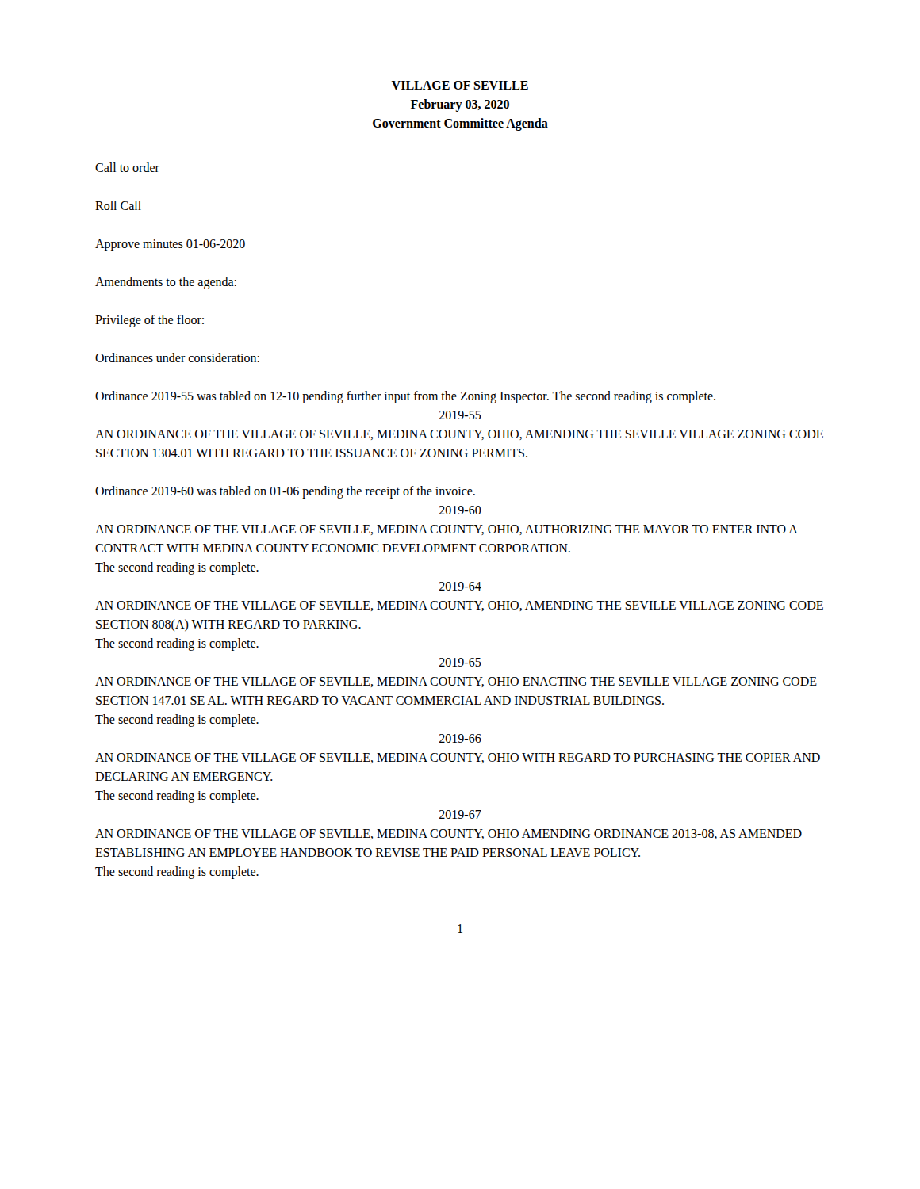VILLAGE OF SEVILLE
February 03, 2020
Government Committee Agenda
Call to order
Roll Call
Approve minutes 01-06-2020
Amendments to the agenda:
Privilege of the floor:
Ordinances under consideration:
Ordinance 2019-55 was tabled on 12-10 pending further input from the Zoning Inspector. The second reading is complete.
2019-55
AN ORDINANCE OF THE VILLAGE OF SEVILLE, MEDINA COUNTY, OHIO, AMENDING THE SEVILLE VILLAGE ZONING CODE SECTION 1304.01 WITH REGARD TO THE ISSUANCE OF ZONING PERMITS.
Ordinance 2019-60 was tabled on 01-06 pending the receipt of the invoice.
2019-60
AN ORDINANCE OF THE VILLAGE OF SEVILLE, MEDINA COUNTY, OHIO, AUTHORIZING THE MAYOR TO ENTER INTO A CONTRACT WITH MEDINA COUNTY ECONOMIC DEVELOPMENT CORPORATION.
The second reading is complete.
2019-64
AN ORDINANCE OF THE VILLAGE OF SEVILLE, MEDINA COUNTY, OHIO, AMENDING THE SEVILLE VILLAGE ZONING CODE SECTION 808(A) WITH REGARD TO PARKING.
The second reading is complete.
2019-65
AN ORDINANCE OF THE VILLAGE OF SEVILLE, MEDINA COUNTY, OHIO ENACTING THE SEVILLE VILLAGE ZONING CODE SECTION 147.01 SE AL. WITH REGARD TO VACANT COMMERCIAL AND INDUSTRIAL BUILDINGS.
The second reading is complete.
2019-66
AN ORDINANCE OF THE VILLAGE OF SEVILLE, MEDINA COUNTY, OHIO WITH REGARD TO PURCHASING THE COPIER AND DECLARING AN EMERGENCY.
The second reading is complete.
2019-67
AN ORDINANCE OF THE VILLAGE OF SEVILLE, MEDINA COUNTY, OHIO AMENDING ORDINANCE 2013-08, AS AMENDED ESTABLISHING AN EMPLOYEE HANDBOOK TO REVISE THE PAID PERSONAL LEAVE POLICY.
The second reading is complete.
1